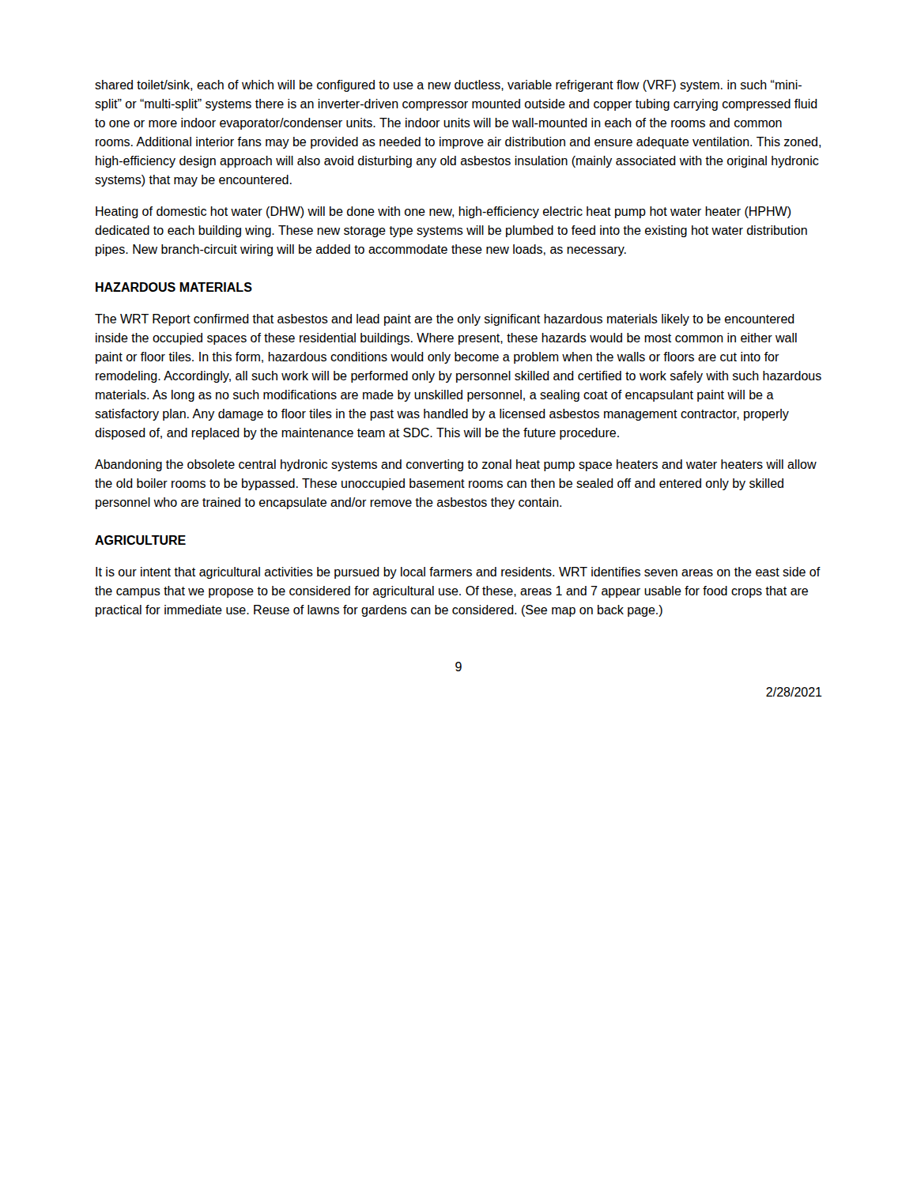shared toilet/sink, each of which will be configured to use a new ductless, variable refrigerant flow (VRF) system. in such “mini-split” or “multi-split” systems there is an inverter-driven compressor mounted outside and copper tubing carrying compressed fluid to one or more indoor evaporator/condenser units. The indoor units will be wall-mounted in each of the rooms and common rooms. Additional interior fans may be provided as needed to improve air distribution and ensure adequate ventilation. This zoned, high-efficiency design approach will also avoid disturbing any old asbestos insulation (mainly associated with the original hydronic systems) that may be encountered.
Heating of domestic hot water (DHW) will be done with one new, high-efficiency electric heat pump hot water heater (HPHW) dedicated to each building wing. These new storage type systems will be plumbed to feed into the existing hot water distribution pipes. New branch-circuit wiring will be added to accommodate these new loads, as necessary.
HAZARDOUS MATERIALS
The WRT Report confirmed that asbestos and lead paint are the only significant hazardous materials likely to be encountered inside the occupied spaces of these residential buildings. Where present, these hazards would be most common in either wall paint or floor tiles. In this form, hazardous conditions would only become a problem when the walls or floors are cut into for remodeling. Accordingly, all such work will be performed only by personnel skilled and certified to work safely with such hazardous materials. As long as no such modifications are made by unskilled personnel, a sealing coat of encapsulant paint will be a satisfactory plan. Any damage to floor tiles in the past was handled by a licensed asbestos management contractor, properly disposed of, and replaced by the maintenance team at SDC. This will be the future procedure.
Abandoning the obsolete central hydronic systems and converting to zonal heat pump space heaters and water heaters will allow the old boiler rooms to be bypassed. These unoccupied basement rooms can then be sealed off and entered only by skilled personnel who are trained to encapsulate and/or remove the asbestos they contain.
AGRICULTURE
It is our intent that agricultural activities be pursued by local farmers and residents. WRT identifies seven areas on the east side of the campus that we propose to be considered for agricultural use. Of these, areas 1 and 7 appear usable for food crops that are practical for immediate use. Reuse of lawns for gardens can be considered. (See map on back page.)
9
2/28/2021